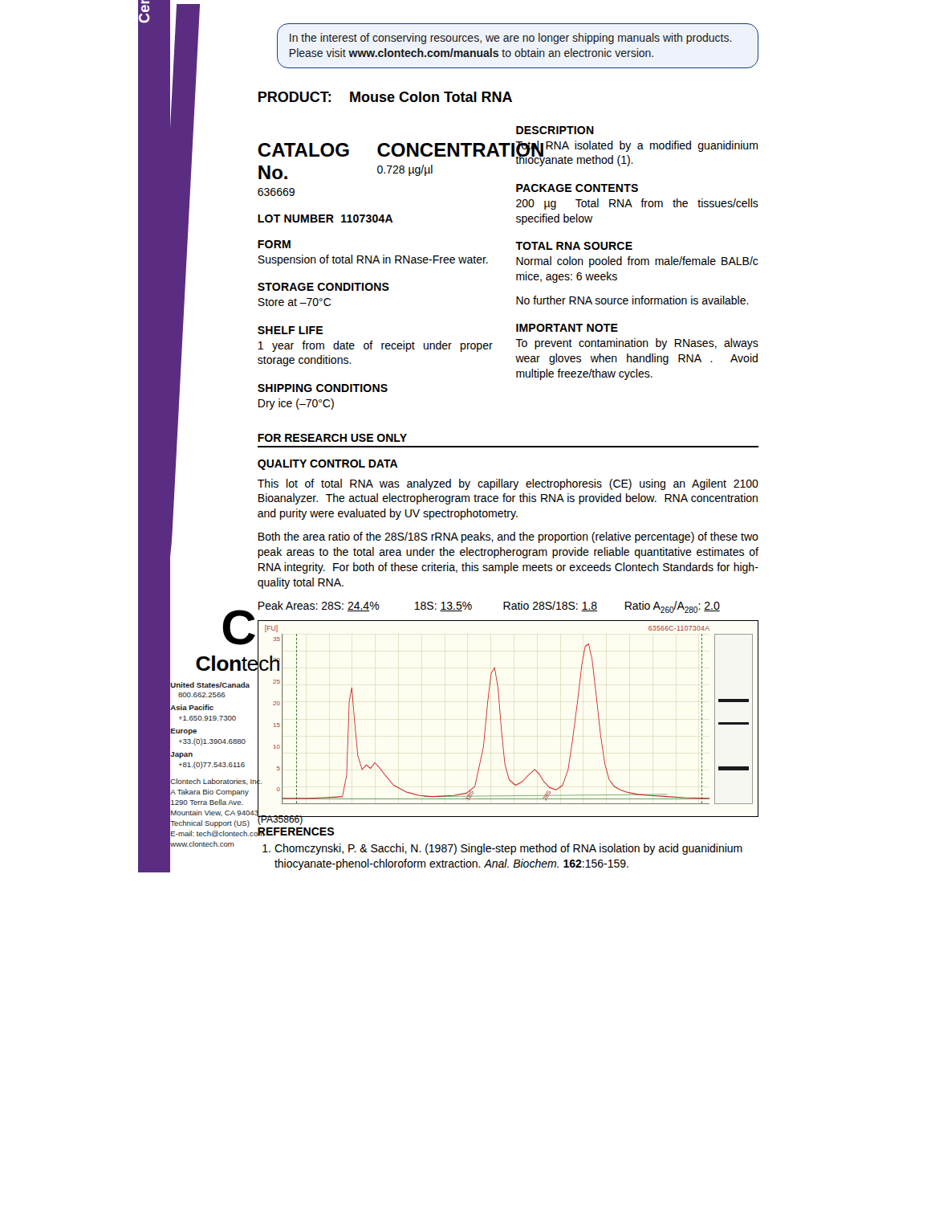Certificate of Analysis
In the interest of conserving resources, we are no longer shipping manuals with products. Please visit www.clontech.com/manuals to obtain an electronic version.
PRODUCT: Mouse Colon Total RNA
CATALOG No.
636669
CONCENTRATION
0.728 µg/µl
LOT NUMBER 1107304A
FORM
Suspension of total RNA in RNase-Free water.
STORAGE CONDITIONS
Store at –70°C
SHELF LIFE
1 year from date of receipt under proper storage conditions.
SHIPPING CONDITIONS
Dry ice (–70°C)
DESCRIPTION
Total RNA isolated by a modified guanidinium thiocyanate method (1).
PACKAGE CONTENTS
200 µg Total RNA from the tissues/cells specified below
TOTAL RNA SOURCE
Normal colon pooled from male/female BALB/c mice, ages: 6 weeks
No further RNA source information is available.
IMPORTANT NOTE
To prevent contamination by RNases, always wear gloves when handling RNA . Avoid multiple freeze/thaw cycles.
FOR RESEARCH USE ONLY
QUALITY CONTROL DATA
This lot of total RNA was analyzed by capillary electrophoresis (CE) using an Agilent 2100 Bioanalyzer. The actual electropherogram trace for this RNA is provided below. RNA concentration and purity were evaluated by UV spectrophotometry.
Both the area ratio of the 28S/18S rRNA peaks, and the proportion (relative percentage) of these two peak areas to the total area under the electropherogram provide reliable quantitative estimates of RNA integrity. For both of these criteria, this sample meets or exceeds Clontech Standards for high-quality total RNA.
Peak Areas: 28S: 24.4% 18S: 13.5% Ratio 28S/18S: 1.8 Ratio A260/A280: 2.0
[FU]
63566C-1107304A
35 30 25 20 15 10 5 0
18S
28S
REFERENCES
Chomczynski, P. & Sacchi, N. (1987) Single-step method of RNA isolation by acid guanidinium thiocyanate-phenol-chloroform extraction. Anal. Biochem. 162:156-159.
C
Clontech
United States/Canada
800.662.2566
Asia Pacific
+1.650.919.7300
Europe
+33.(0)1.3904.6880
Japan
+81.(0)77.543.6116
Clontech Laboratories, Inc.
A Takara Bio Company
1290 Terra Bella Ave.
Mountain View, CA 94043
Technical Support (US)
E-mail: tech@clontech.com
www.clontech.com
(PA35866)